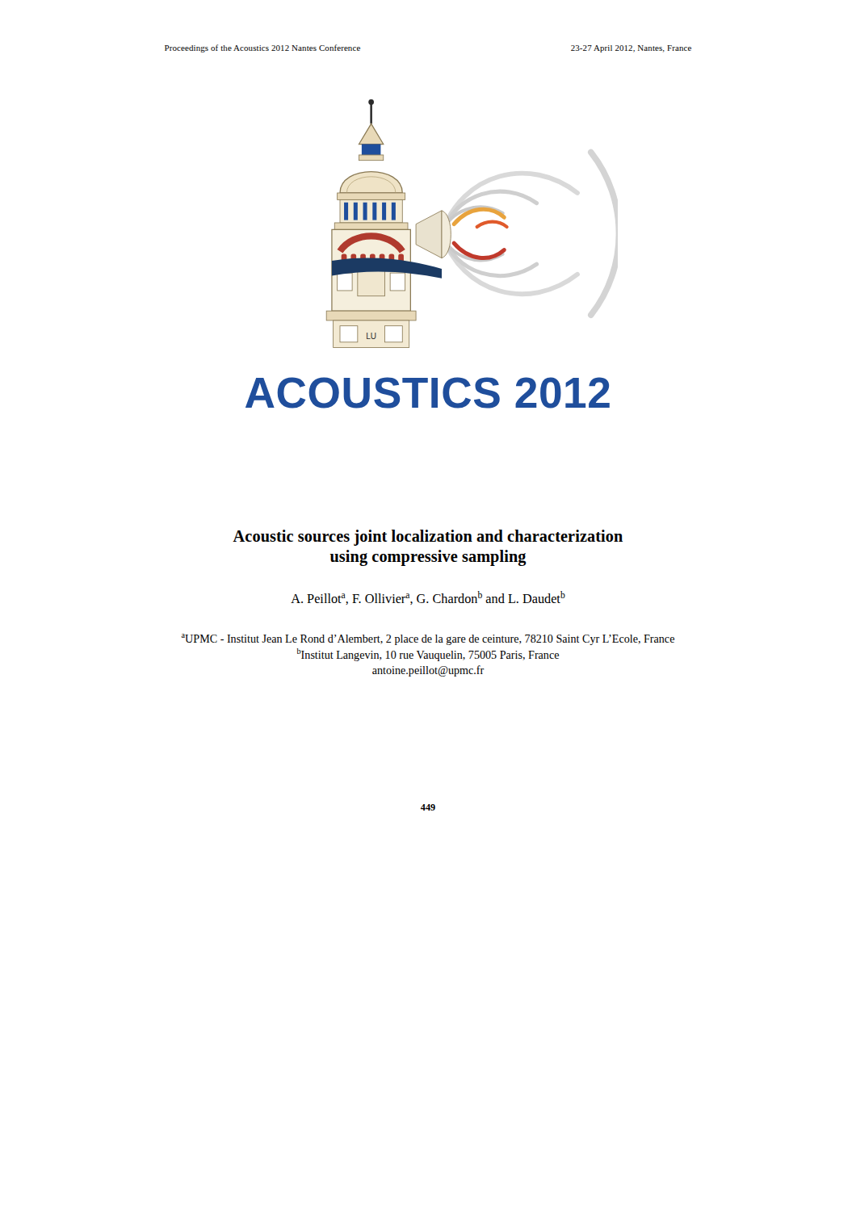Proceedings of the Acoustics 2012 Nantes Conference
23-27 April 2012, Nantes, France
LU
ACOUSTICS 2012
Acoustic sources joint localization and characterization
using compressive sampling
A. Peillota, F. Olliviera, G. Chardonb and L. Daudetb
aUPMC - Institut Jean Le Rond d’Alembert, 2 place de la gare de ceinture, 78210 Saint Cyr L’Ecole, France
bInstitut Langevin, 10 rue Vauquelin, 75005 Paris, France
antoine.peillot@upmc.fr
449